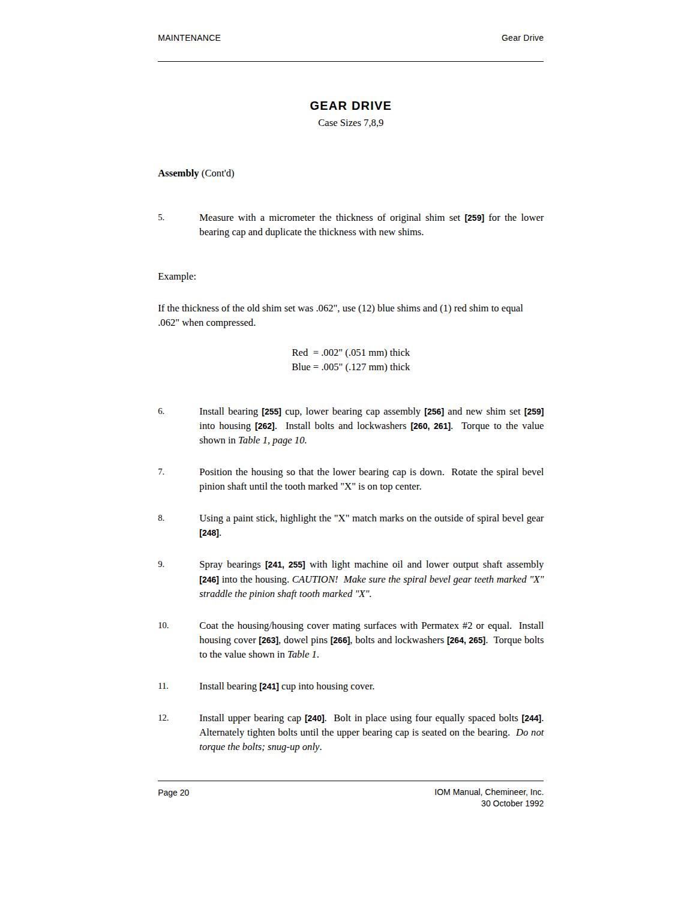Maintenance
Gear Drive
GEAR DRIVE
Case Sizes 7,8,9
Assembly (Cont'd)
5. Measure with a micrometer the thickness of original shim set [259] for the lower bearing cap and duplicate the thickness with new shims.
Example:
If the thickness of the old shim set was .062", use (12) blue shims and (1) red shim to equal .062" when compressed.
Red = .002" (.051 mm) thick Blue = .005" (.127 mm) thick
6. Install bearing [255] cup, lower bearing cap assembly [256] and new shim set [259] into housing [262]. Install bolts and lockwashers [260, 261]. Torque to the value shown in Table 1, page 10.
7. Position the housing so that the lower bearing cap is down. Rotate the spiral bevel pinion shaft until the tooth marked "X" is on top center.
8. Using a paint stick, highlight the "X" match marks on the outside of spiral bevel gear [248].
9. Spray bearings [241, 255] with light machine oil and lower output shaft assembly [246] into the housing. CAUTION! Make sure the spiral bevel gear teeth marked "X" straddle the pinion shaft tooth marked "X".
10. Coat the housing/housing cover mating surfaces with Permatex #2 or equal. Install housing cover [263], dowel pins [266], bolts and lockwashers [264, 265]. Torque bolts to the value shown in Table 1.
11. Install bearing [241] cup into housing cover.
12. Install upper bearing cap [240]. Bolt in place using four equally spaced bolts [244]. Alternately tighten bolts until the upper bearing cap is seated on the bearing. Do not torque the bolts; snug-up only.
Page 20
IOM Manual, Chemineer, Inc.
30 October 1992